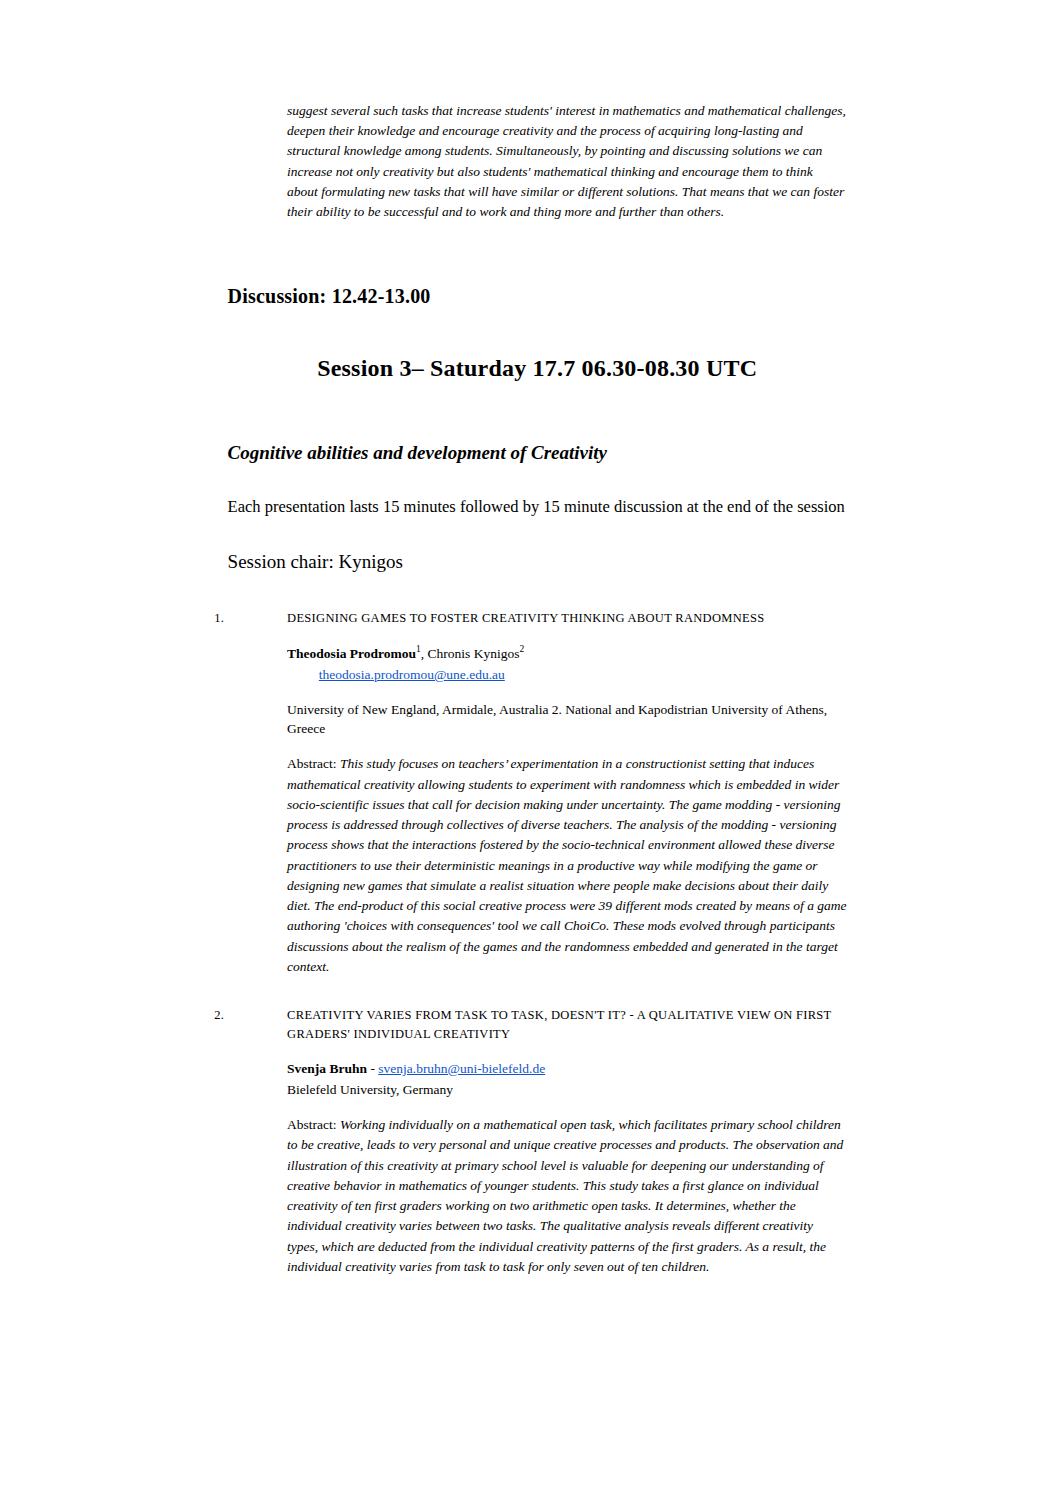suggest several such tasks that increase students' interest in mathematics and mathematical challenges, deepen their knowledge and encourage creativity and the process of acquiring long-lasting and structural knowledge among students. Simultaneously, by pointing and discussing solutions we can increase not only creativity but also students' mathematical thinking and encourage them to think about formulating new tasks that will have similar or different solutions. That means that we can foster their ability to be successful and to work and thing more and further than others.
Discussion: 12.42-13.00
Session 3– Saturday 17.7 06.30-08.30 UTC
Cognitive abilities and development of Creativity
Each presentation lasts 15 minutes followed by 15 minute discussion at the end of the session
Session chair: Kynigos
DESIGNING GAMES TO FOSTER CREATIVITY THINKING ABOUT RANDOMNESS
Theodosia Prodromou1, Chronis Kynigos2
theodosia.prodromou@une.edu.au
University of New England, Armidale, Australia 2. National and Kapodistrian University of Athens, Greece
Abstract: This study focuses on teachers’ experimentation in a constructionist setting that induces mathematical creativity allowing students to experiment with randomness which is embedded in wider socio-scientific issues that call for decision making under uncertainty. The game modding - versioning process is addressed through collectives of diverse teachers. The analysis of the modding - versioning process shows that the interactions fostered by the socio-technical environment allowed these diverse practitioners to use their deterministic meanings in a productive way while modifying the game or designing new games that simulate a realist situation where people make decisions about their daily diet. The end-product of this social creative process were 39 different mods created by means of a game authoring 'choices with consequences' tool we call ChoiCo. These mods evolved through participants discussions about the realism of the games and the randomness embedded and generated in the target context.
CREATIVITY VARIES FROM TASK TO TASK, DOESN'T IT? - A QUALITATIVE VIEW ON FIRST GRADERS' INDIVIDUAL CREATIVITY
Svenja Bruhn - svenja.bruhn@uni-bielefeld.de
Bielefeld University, Germany
Abstract: Working individually on a mathematical open task, which facilitates primary school children to be creative, leads to very personal and unique creative processes and products. The observation and illustration of this creativity at primary school level is valuable for deepening our understanding of creative behavior in mathematics of younger students. This study takes a first glance on individual creativity of ten first graders working on two arithmetic open tasks. It determines, whether the individual creativity varies between two tasks. The qualitative analysis reveals different creativity types, which are deducted from the individual creativity patterns of the first graders. As a result, the individual creativity varies from task to task for only seven out of ten children.